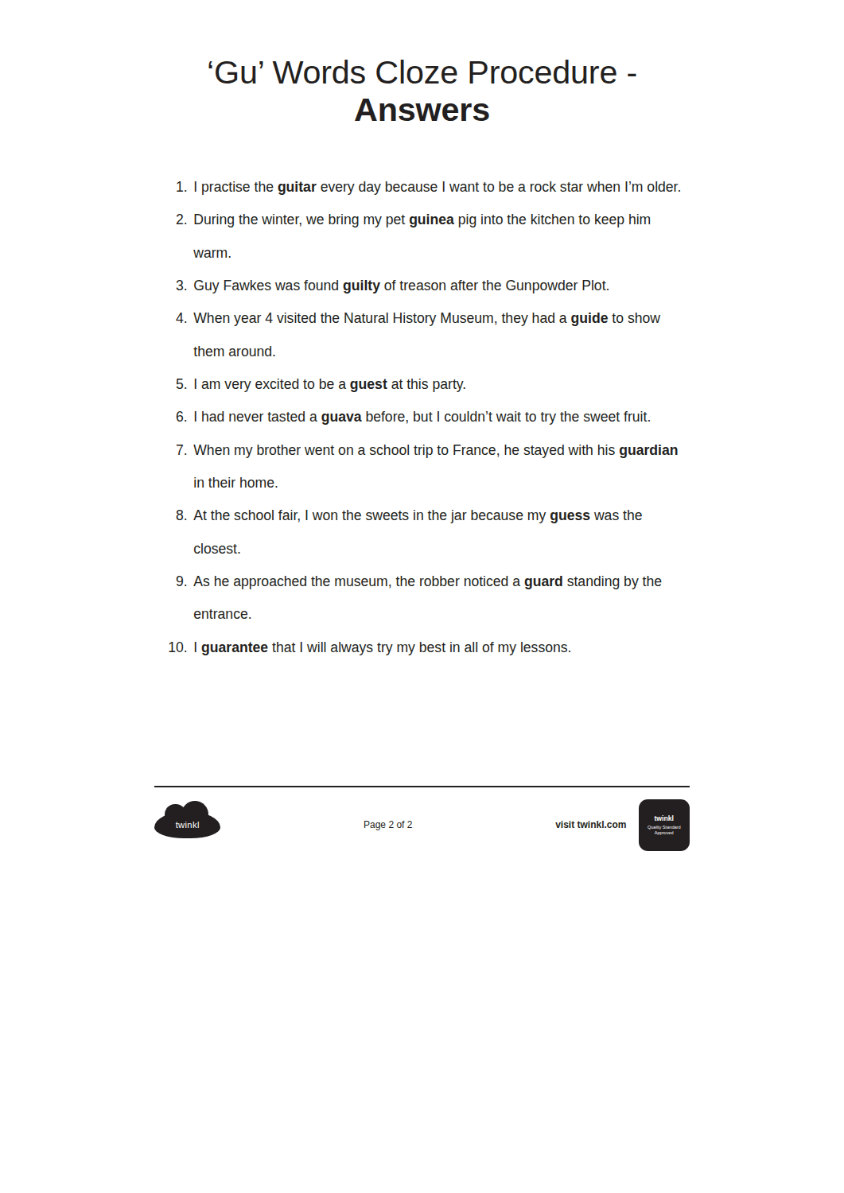‘Gu’ Words Cloze Procedure - Answers
I practise the guitar every day because I want to be a rock star when I’m older.
During the winter, we bring my pet guinea pig into the kitchen to keep him warm.
Guy Fawkes was found guilty of treason after the Gunpowder Plot.
When year 4 visited the Natural History Museum, they had a guide to show them around.
I am very excited to be a guest at this party.
I had never tasted a guava before, but I couldn’t wait to try the sweet fruit.
When my brother went on a school trip to France, he stayed with his guardian in their home.
At the school fair, I won the sweets in the jar because my guess was the closest.
As he approached the museum, the robber noticed a guard standing by the entrance.
I guarantee that I will always try my best in all of my lessons.
twinkl
Page 2 of 2
visit twinkl.com
twinkl
Quality Standard
Approved